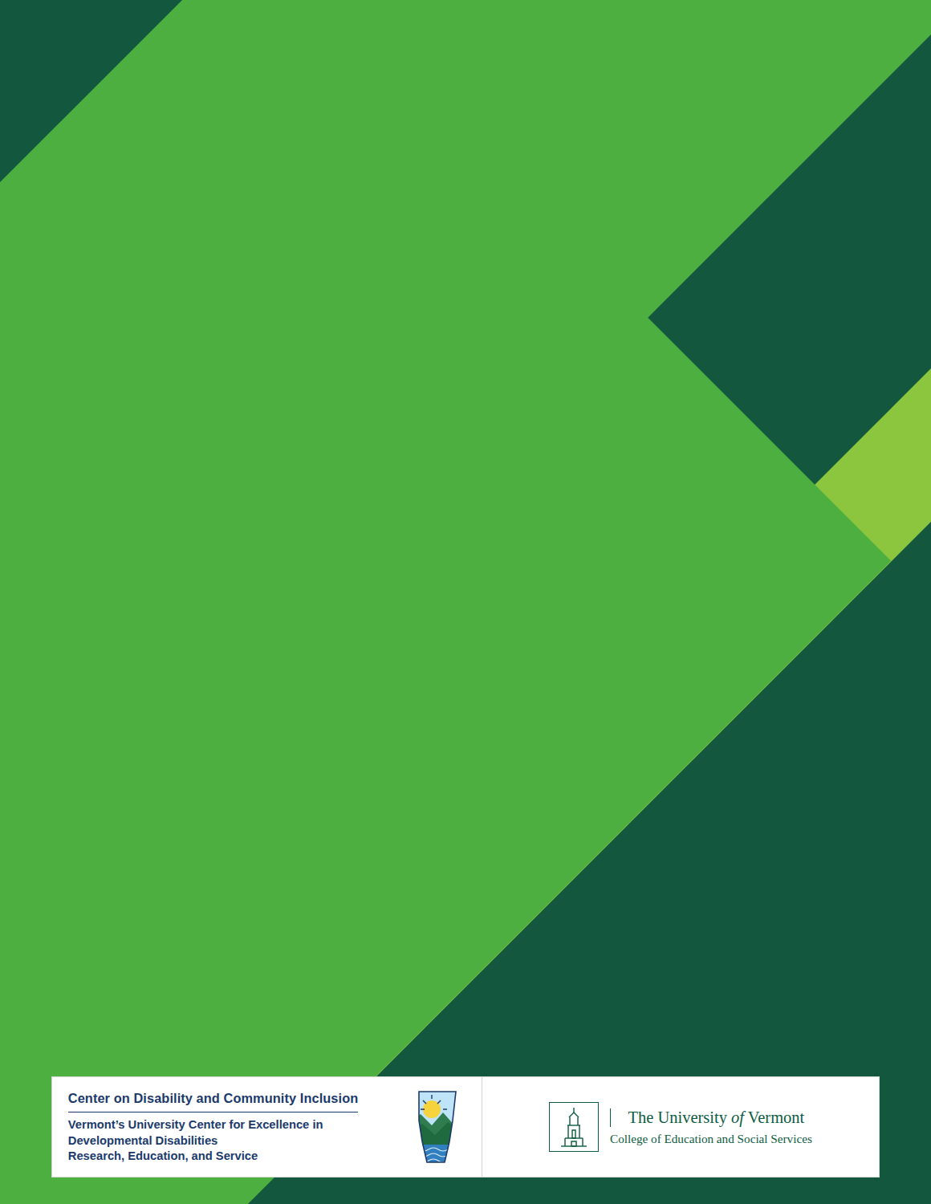Center on Disability and Community Inclusion
Vermont’s University Center for Excellence in Developmental Disabilities Research, Education, and Service
The University of Vermont
College of Education and Social Services